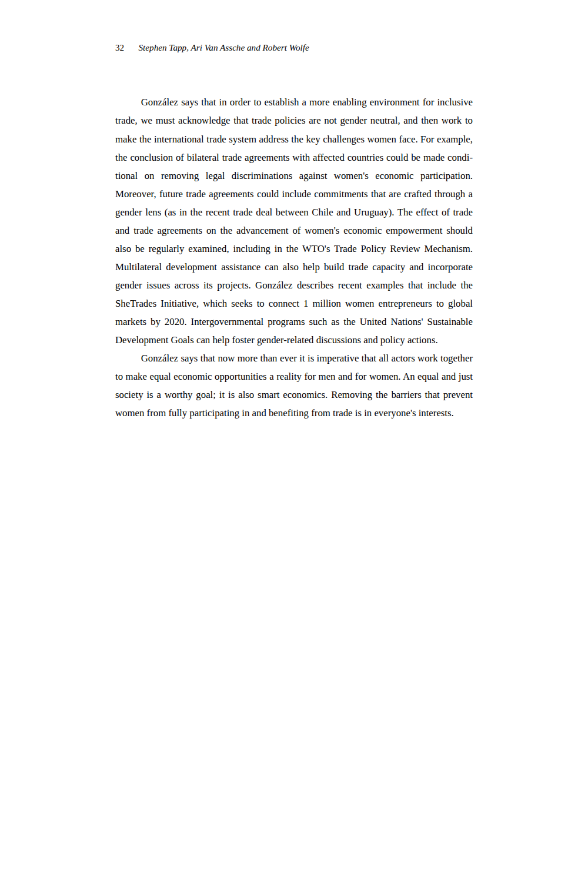32 Stephen Tapp, Ari Van Assche and Robert Wolfe
González says that in order to establish a more enabling environment for inclusive trade, we must acknowledge that trade policies are not gender neutral, and then work to make the international trade system address the key challenges women face. For example, the conclusion of bilateral trade agreements with affected countries could be made conditional on removing legal discriminations against women's economic participation. Moreover, future trade agreements could include commitments that are crafted through a gender lens (as in the recent trade deal between Chile and Uruguay). The effect of trade and trade agreements on the advancement of women's economic empowerment should also be regularly examined, including in the WTO's Trade Policy Review Mechanism. Multilateral development assistance can also help build trade capacity and incorporate gender issues across its projects. González describes recent examples that include the SheTrades Initiative, which seeks to connect 1 million women entrepreneurs to global markets by 2020. Intergovernmental programs such as the United Nations' Sustainable Development Goals can help foster gender-related discussions and policy actions.
González says that now more than ever it is imperative that all actors work together to make equal economic opportunities a reality for men and for women. An equal and just society is a worthy goal; it is also smart economics. Removing the barriers that prevent women from fully participating in and benefiting from trade is in everyone's interests.